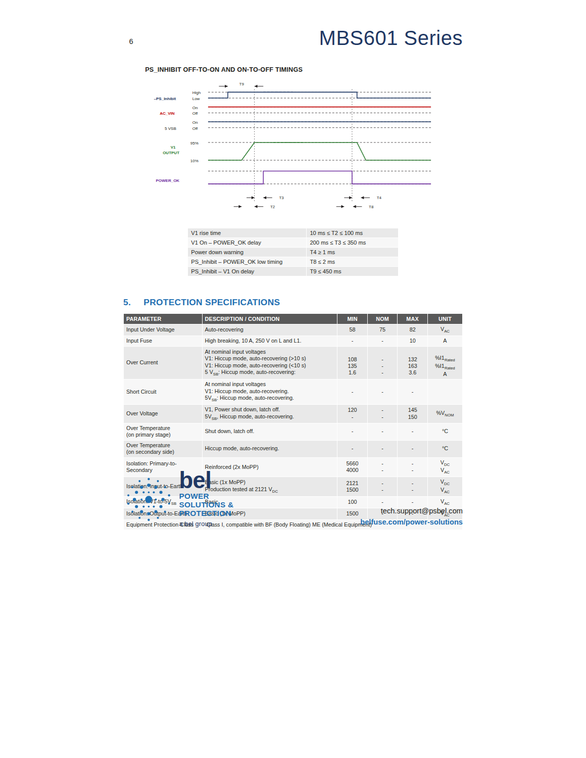6
MBS601 Series
PS_INHIBIT OFF-TO-ON AND ON-TO-OFF TIMINGS
–PS_Inhibit High Low AC_VIN On Off 5 VSB On Off V1 OUTPUT 95% 10% POWER_OK T9 T3 T2 T4 T8
| V1 rise time | 10 ms ≤ T2 ≤ 100 ms |
| V1 On – POWER_OK delay | 200 ms ≤ T3 ≤ 350 ms |
| Power down warning | T4 ≥ 1 ms |
| PS_Inhibit – POWER_OK low timing | T8 ≤ 2 ms |
| PS_Inhibit – V1 On delay | T9 ≤ 450 ms |
5. PROTECTION SPECIFICATIONS
| PARAMETER | DESCRIPTION / CONDITION | MIN | NOM | MAX | UNIT |
| --- | --- | --- | --- | --- | --- |
| Input Under Voltage | Auto-recovering | 58 | 75 | 82 | V AC |
| Input Fuse | High breaking, 10 A, 250 V on L and L1. | - | - | 10 | A |
| Over Current | At nominal input voltages V1: Hiccup mode, auto-recovering (>10 s) V1: Hiccup mode, auto-recovering (<10 s) 5 V SB : Hiccup mode, auto-recovering: | 108 135 1.6 | - - - | 132 163 3.6 | %I1 Rated %I1 Rated A |
| Short Circuit | At nominal input voltages V1: Hiccup mode, auto-recovering. 5V SB : Hiccup mode, auto-recovering. | - | - | - | |
| Over Voltage | V1, Power shut down, latch off. 5V SB , Hiccup mode, auto-recovering. | 120 - | - - | 145 150 | %V NOM |
| Over Temperature (on primary stage) | Shut down, latch off. | - | - | - | °C |
| Over Temperature (on secondary side) | Hiccup mode, auto-recovering. | - | - | - | °C |
| Isolation: Primary-to-Secondary | Reinforced (2x MoPP) | 5660 4000 | - - | - - | V DC V AC |
| Isolation: Input-to-Earth | Basic (1x MoPP) Production tested at 2121 V DC | 2121 1500 | - - | - - | V DC V AC |
| Isolation: V1-to-5V SB | Basic | 100 | - | - | V AC |
| Isolation: Output-to-Earth | Basic (1x MoPP) | 1500 | - | - | V AC |
| Equipment Protection Class | Class I, compatible with BF (Body Floating) ME (Medical Equipment) |
bel
POWER
SOLUTIONS &
PROTECTION
a bel group
tech.support@psbel.com
belfuse.com/power-solutions